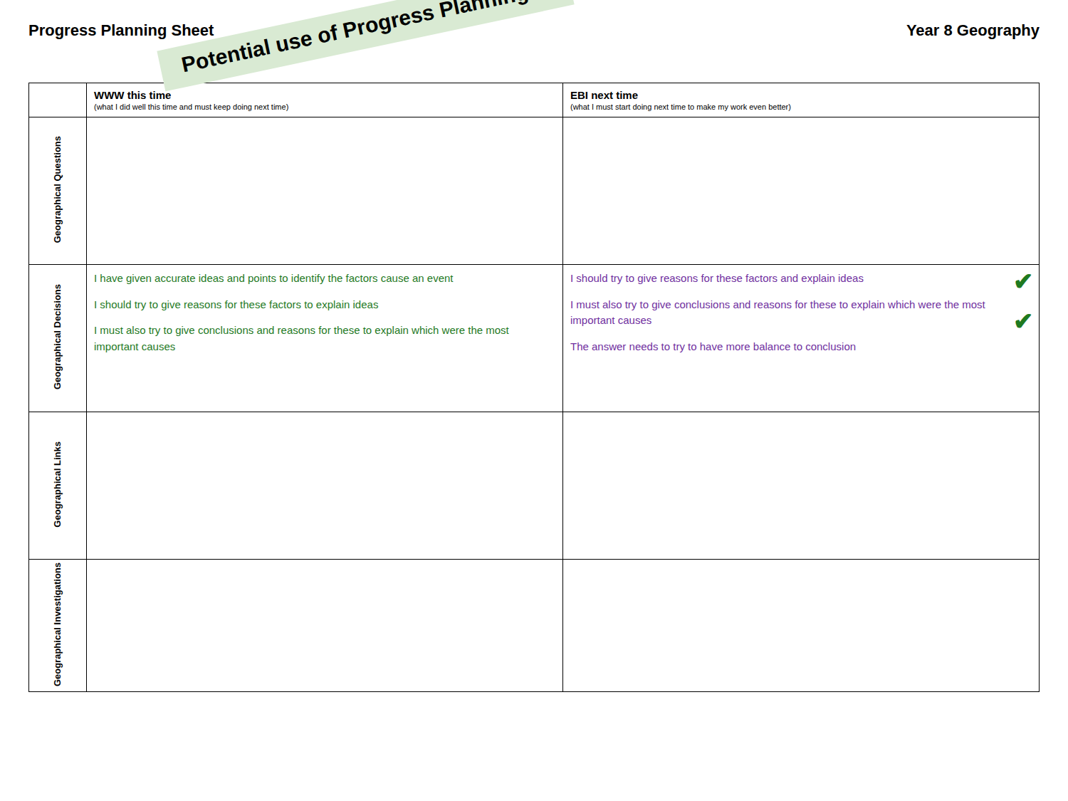Progress Planning Sheet
Year 8 Geography
Potential use of Progress Planning…
| | WWW this time (what I did well this time and must keep doing next time) | EBI next time (what I must start doing next time to make my work even better) |
| --- | --- | --- |
| Geographical Questions | | |
| Geographical Decisions | I have given accurate ideas and points to identify the factors cause an event I should try to give reasons for these factors to explain ideas I must also try to give conclusions and reasons for these to explain which were the most important causes | I should try to give reasons for these factors and explain ideas I must also try to give conclusions and reasons for these to explain which were the most important causes The answer needs to try to have more balance to conclusion ✔ ✔ |
| Geographical Links | | |
| Geographical Investigations | | |